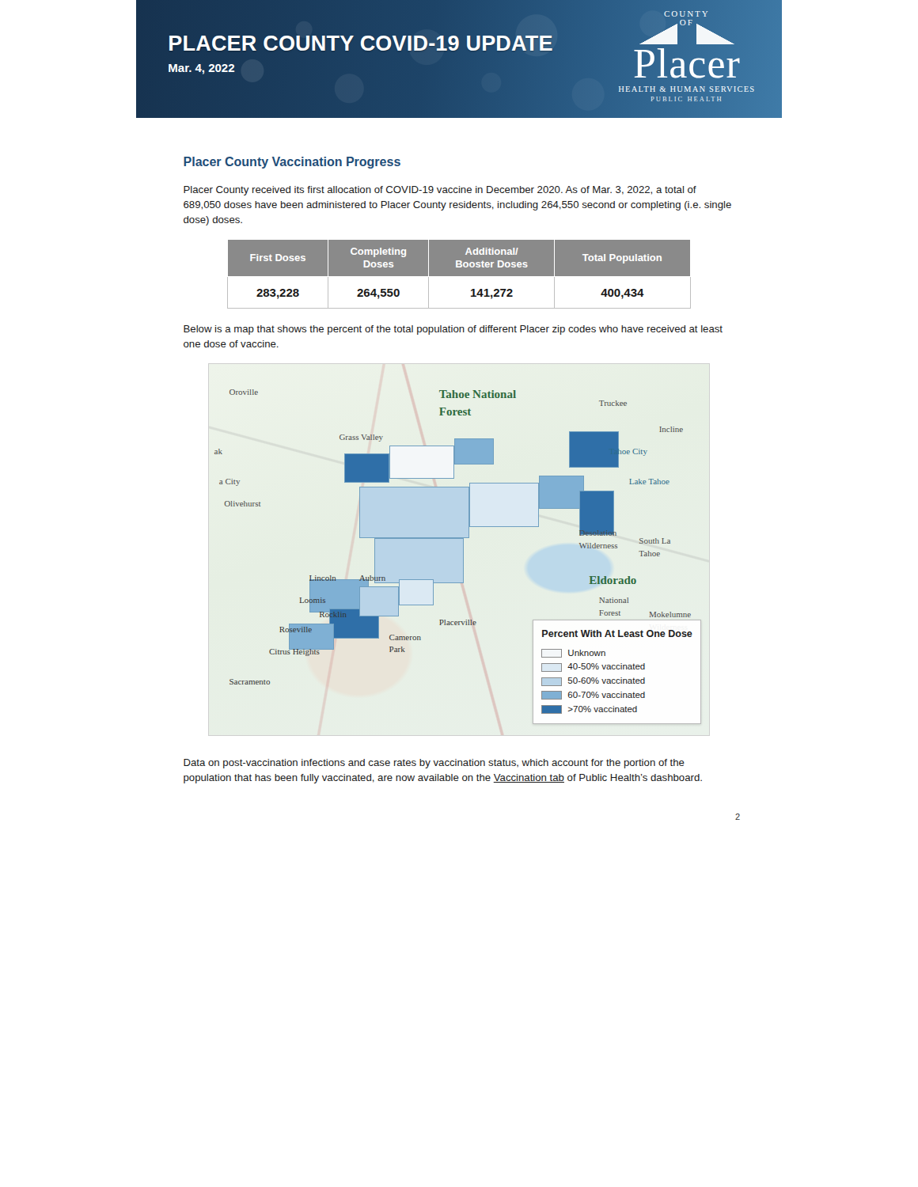PLACER COUNTY COVID-19 UPDATE
Mar. 4, 2022
County
of
Placer
Health & Human Services
Public Health
Placer County Vaccination Progress
Placer County received its first allocation of COVID-19 vaccine in December 2020. As of Mar. 3, 2022, a total of 689,050 doses have been administered to Placer County residents, including 264,550 second or completing (i.e. single dose) doses.
| First Doses | Completing Doses | Additional/ Booster Doses | Total Population |
| --- | --- | --- | --- |
| 283,228 | 264,550 | 141,272 | 400,434 |
Below is a map that shows the percent of the total population of different Placer zip codes who have received at least one dose of vaccine.
Tahoe National
Forest Oroville a City Olivehurst ak Grass Valley Truckee Incline Tahoe City Lake Tahoe Desolation
Wilderness South La
Tahoe Eldorado National
Forest Mokelumne
Wilderness Lincoln Auburn Loomis Rocklin Roseville Citrus Heights Cameron
Park Placerville Sacramento
Percent With At Least One Dose
Unknown
40-50% vaccinated
50-60% vaccinated
60-70% vaccinated
>70% vaccinated
Data on post-vaccination infections and case rates by vaccination status, which account for the portion of the population that has been fully vaccinated, are now available on the Vaccination tab of Public Health’s dashboard.
2